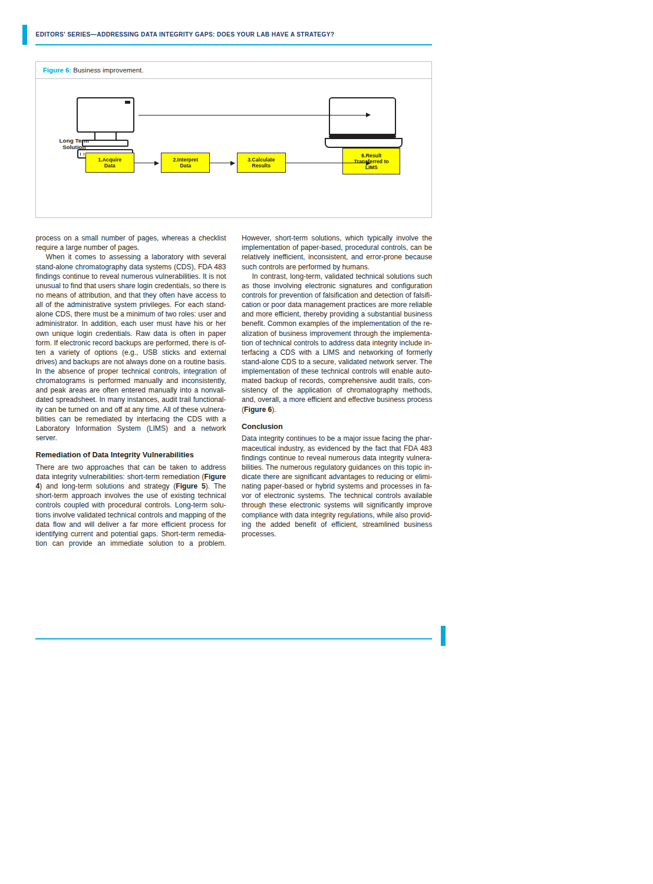Editors' Series—Addressing Data Integrity Gaps: Does Your Lab Have a Strategy?
Figure 6: Business improvement.
Long Term
Solution
1.Acquire
Data
2.Interpret
Data
3.Calculate
Results
6.Result
Transferred to
LIMS
process on a small number of pages, whereas a checklist require a large number of pages.
When it comes to assessing a laboratory with several stand-alone chromatography data systems (CDS), FDA 483 findings continue to reveal numerous vulnerabilities. It is not unusual to find that users share login credentials, so there is no means of attribution, and that they often have access to all of the administrative system privileges. For each stand-alone CDS, there must be a minimum of two roles: user and administrator. In addition, each user must have his or her own unique login credentials. Raw data is often in paper form. If electronic record backups are performed, there is often a variety of options (e.g., USB sticks and external drives) and backups are not always done on a routine basis. In the absence of proper technical controls, integration of chromatograms is performed manually and inconsistently, and peak areas are often entered manually into a nonvalidated spreadsheet. In many instances, audit trail functionality can be turned on and off at any time. All of these vulnerabilities can be remediated by interfacing the CDS with a Laboratory Information System (LIMS) and a network server.
Remediation of Data Integrity Vulnerabilities
There are two approaches that can be taken to address data integrity vulnerabilities: short-term remediation (Figure 4) and long-term solutions and strategy (Figure 5). The short-term approach involves the use of existing technical controls coupled with procedural controls. Long-term solutions involve validated technical controls and mapping of the data flow and will deliver a far more efficient process for identifying current and potential gaps. Short-term remediation can provide an immediate solution to a problem. However, short-term solutions, which typically involve the implementation of paper-based, procedural controls, can be relatively inefficient, inconsistent, and error-prone because such controls are performed by humans.
In contrast, long-term, validated technical solutions such as those involving electronic signatures and configuration controls for prevention of falsification and detection of falsification or poor data management practices are more reliable and more efficient, thereby providing a substantial business benefit. Common examples of the implementation of the realization of business improvement through the implementation of technical controls to address data integrity include interfacing a CDS with a LIMS and networking of formerly stand-alone CDS to a secure, validated network server. The implementation of these technical controls will enable automated backup of records, comprehensive audit trails, consistency of the application of chromatography methods, and, overall, a more efficient and effective business process (Figure 6).
Conclusion
Data integrity continues to be a major issue facing the pharmaceutical industry, as evidenced by the fact that FDA 483 findings continue to reveal numerous data integrity vulnerabilities. The numerous regulatory guidances on this topic indicate there are significant advantages to reducing or eliminating paper-based or hybrid systems and processes in favor of electronic systems. The technical controls available through these electronic systems will significantly improve compliance with data integrity regulations, while also providing the added benefit of efficient, streamlined business processes.